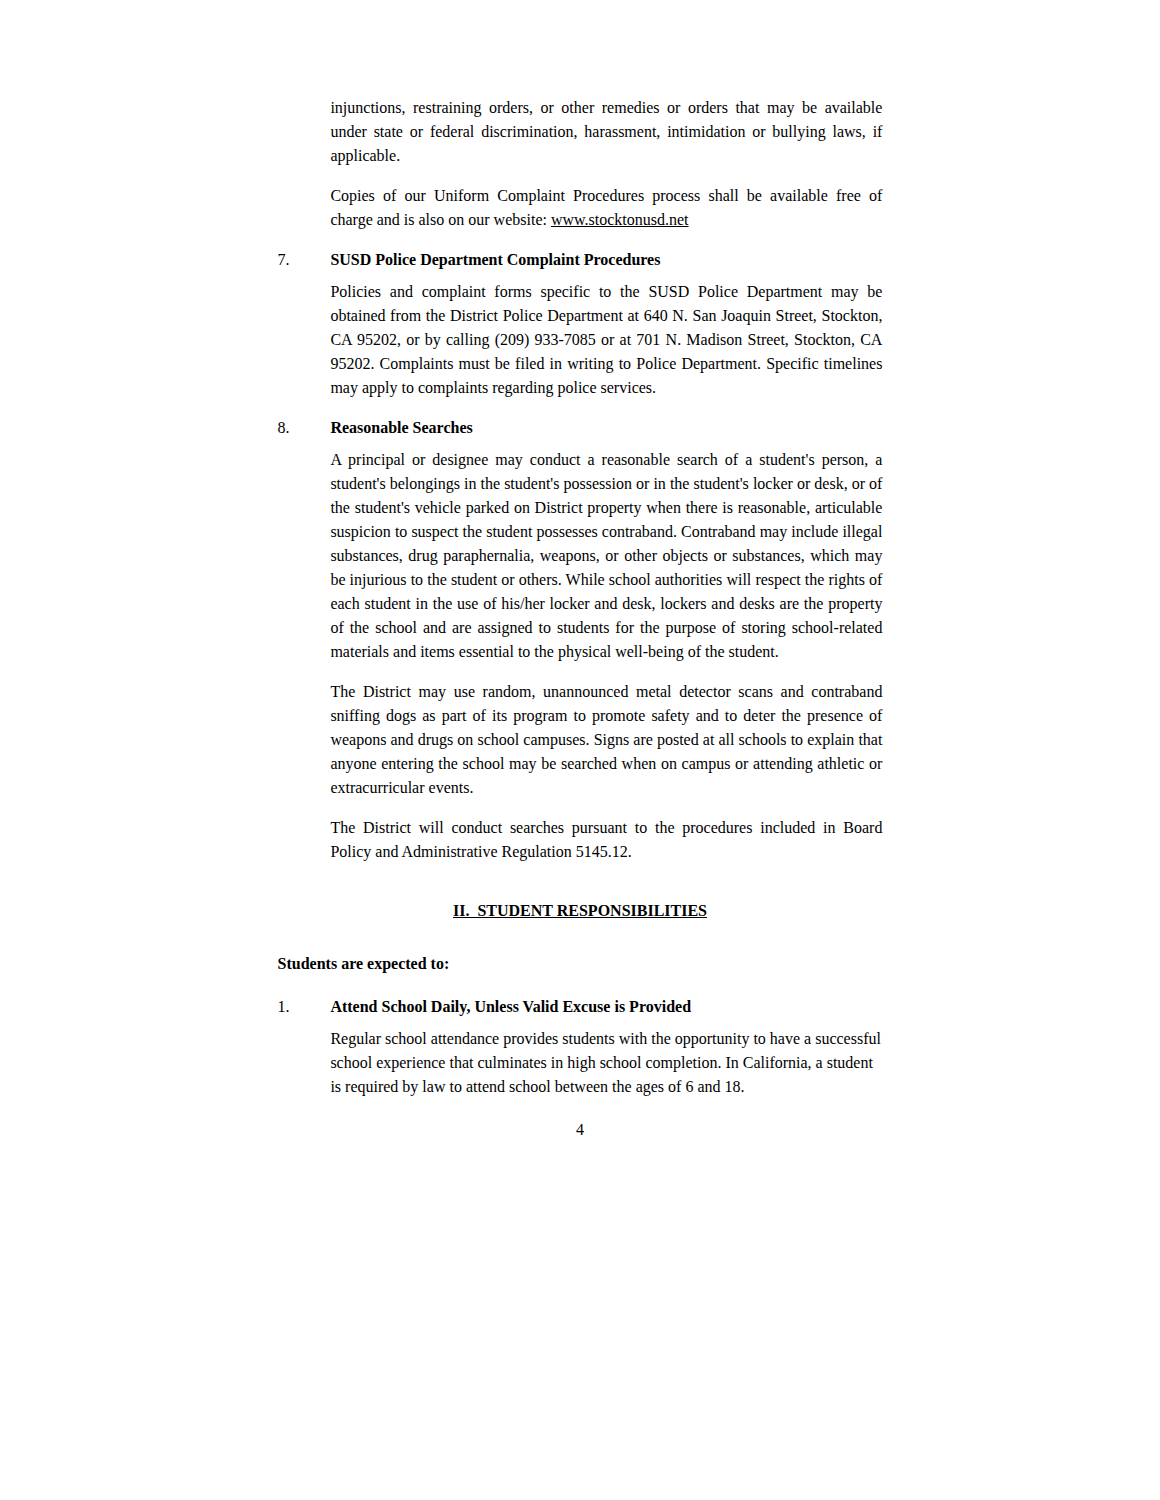injunctions, restraining orders, or other remedies or orders that may be available under state or federal discrimination, harassment, intimidation or bullying laws, if applicable.
Copies of our Uniform Complaint Procedures process shall be available free of charge and is also on our website: www.stocktonusd.net
7.
SUSD Police Department Complaint Procedures
Policies and complaint forms specific to the SUSD Police Department may be obtained from the District Police Department at 640 N. San Joaquin Street, Stockton, CA 95202, or by calling (209) 933-7085 or at 701 N. Madison Street, Stockton, CA 95202. Complaints must be filed in writing to Police Department. Specific timelines may apply to complaints regarding police services.
8.
Reasonable Searches
A principal or designee may conduct a reasonable search of a student's person, a student's belongings in the student's possession or in the student's locker or desk, or of the student's vehicle parked on District property when there is reasonable, articulable suspicion to suspect the student possesses contraband. Contraband may include illegal substances, drug paraphernalia, weapons, or other objects or substances, which may be injurious to the student or others. While school authorities will respect the rights of each student in the use of his/her locker and desk, lockers and desks are the property of the school and are assigned to students for the purpose of storing school-related materials and items essential to the physical well-being of the student.
The District may use random, unannounced metal detector scans and contraband sniffing dogs as part of its program to promote safety and to deter the presence of weapons and drugs on school campuses. Signs are posted at all schools to explain that anyone entering the school may be searched when on campus or attending athletic or extracurricular events.
The District will conduct searches pursuant to the procedures included in Board Policy and Administrative Regulation 5145.12.
II. STUDENT RESPONSIBILITIES
Students are expected to:
1.
Attend School Daily, Unless Valid Excuse is Provided
Regular school attendance provides students with the opportunity to have a successful school experience that culminates in high school completion. In California, a student is required by law to attend school between the ages of 6 and 18.
4